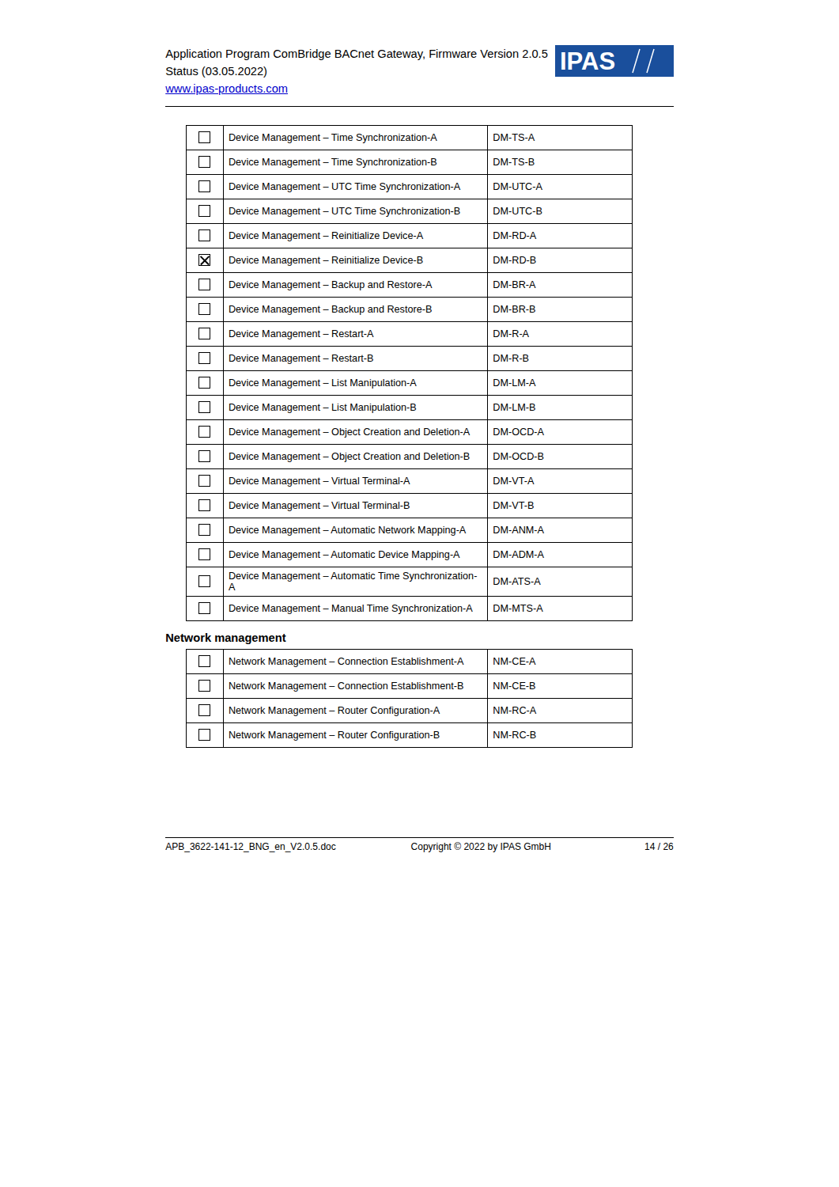Application Program ComBridge BACnet Gateway, Firmware Version 2.0.5
Status (03.05.2022)
www.ipas-products.com
IPAS
| | Device Management – Time Synchronization-A | DM-TS-A |
| | Device Management – Time Synchronization-B | DM-TS-B |
| | Device Management – UTC Time Synchronization-A | DM-UTC-A |
| | Device Management – UTC Time Synchronization-B | DM-UTC-B |
| | Device Management – Reinitialize Device-A | DM-RD-A |
| | Device Management – Reinitialize Device-B | DM-RD-B |
| | Device Management – Backup and Restore-A | DM-BR-A |
| | Device Management – Backup and Restore-B | DM-BR-B |
| | Device Management – Restart-A | DM-R-A |
| | Device Management – Restart-B | DM-R-B |
| | Device Management – List Manipulation-A | DM-LM-A |
| | Device Management – List Manipulation-B | DM-LM-B |
| | Device Management – Object Creation and Deletion-A | DM-OCD-A |
| | Device Management – Object Creation and Deletion-B | DM-OCD-B |
| | Device Management – Virtual Terminal-A | DM-VT-A |
| | Device Management – Virtual Terminal-B | DM-VT-B |
| | Device Management – Automatic Network Mapping-A | DM-ANM-A |
| | Device Management – Automatic Device Mapping-A | DM-ADM-A |
| | Device Management – Automatic Time Synchronization-A | DM-ATS-A |
| | Device Management – Manual Time Synchronization-A | DM-MTS-A |
Network management
| | Network Management – Connection Establishment-A | NM-CE-A |
| | Network Management – Connection Establishment-B | NM-CE-B |
| | Network Management – Router Configuration-A | NM-RC-A |
| | Network Management – Router Configuration-B | NM-RC-B |
APB_3622-141-12_BNG_en_V2.0.5.doc
Copyright © 2022 by IPAS GmbH
14 / 26